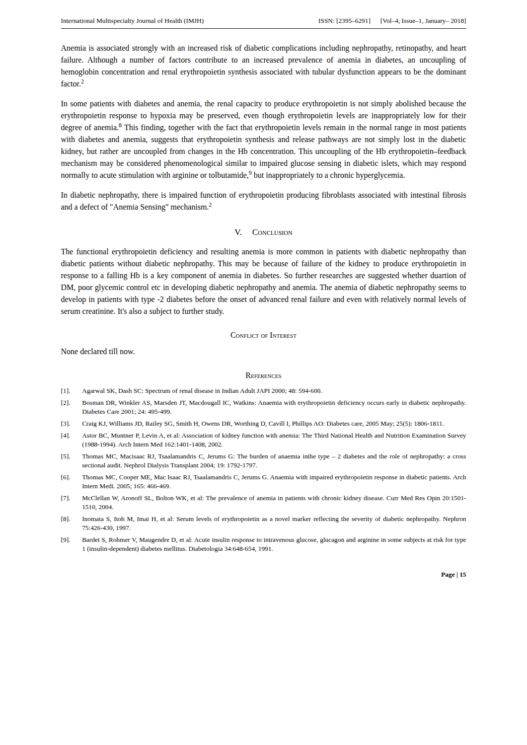International Multispecialty Journal of Health (IMJH)
ISSN: [2395–6291]
[Vol–4, Issue–1, January– 2018]
Anemia is associated strongly with an increased risk of diabetic complications including nephropathy, retinopathy, and heart failure. Although a number of factors contribute to an increased prevalence of anemia in diabetes, an uncoupling of hemoglobin concentration and renal erythropoietin synthesis associated with tubular dysfunction appears to be the dominant factor.2
In some patients with diabetes and anemia, the renal capacity to produce erythropoietin is not simply abolished because the erythropoietin response to hypoxia may be preserved, even though erythropoietin levels are inappropriately low for their degree of anemia.8 This finding, together with the fact that erythropoietin levels remain in the normal range in most patients with diabetes and anemia, suggests that erythropoietin synthesis and release pathways are not simply lost in the diabetic kidney, but rather are uncoupled from changes in the Hb concentration. This uncoupling of the Hb erythropoietin–feedback mechanism may be considered phenomenological similar to impaired glucose sensing in diabetic islets, which may respond normally to acute stimulation with arginine or tolbutamide,9 but inappropriately to a chronic hyperglycemia.
In diabetic nephropathy, there is impaired function of erythropoietin producing fibroblasts associated with intestinal fibrosis and a defect of "Anemia Sensing" mechanism.2
V. Conclusion
The functional erythropoietin deficiency and resulting anemia is more common in patients with diabetic nephropathy than diabetic patients without diabetic nephropathy. This may be because of failure of the kidney to produce erythropoietin in response to a falling Hb is a key component of anemia in diabetes. So further researches are suggested whether duartion of DM, poor glycemic control etc in developing diabetic nephropathy and anemia. The anemia of diabetic nephropathy seems to develop in patients with type -2 diabetes before the onset of advanced renal failure and even with relatively normal levels of serum creatinine. It's also a subject to further study.
Conflict of Interest
None declared till now.
References
Agarwal SK, Dash SC: Spectrum of renal disease in Indian Adult JAPI 2000; 48: 594-600.
Bosman DR, Winkler AS, Marsden JT, Macdougall IC, Watkins: Anaemia with erythropoietin deficiency occurs early in diabetic nephropathy. Diabetes Care 2001; 24: 495-499.
Craig KJ, Williams JD, Railey SG, Smith H, Owens DR, Worthing D, Cavill I, Phillips AO: Diabetes care, 2005 May; 25(5): 1806-1811.
Astor BC, Muntner P, Levin A, et al: Association of kidney function with anemia: The Third National Health and Nutrition Examination Survey (1988-1994). Arch Intern Med 162:1401-1408, 2002.
Thomas MC, Macisaac RJ, Tsaalamandris C, Jerums G: The burden of anaemia inthe type – 2 diabetes and the role of nephropathy: a cross sectional audit. Nephrol Dialysis Transplant 2004; 19: 1792-1797.
Thomas MC, Cooper ME, Mac Isaac RJ, Tsaalamandris C, Jerums G. Anaemia with impaired erythropoietin response in diabetic patients. Arch Intern Medi. 2005; 165: 466-469.
McClellan W, Aronoff SL, Bolton WK, et al: The prevalence of anemia in patients with chronic kidney disease. Curr Med Res Opin 20:1501-1510, 2004.
Inomata S, Itoh M, Imai H, et al: Serum levels of erythropoietin as a novel marker reflecting the severity of diabetic nephropathy. Nephron 75:426-430, 1997.
Bardet S, Rohmer V, Maugendre D, et al: Acute insulin response to intravenous glucose, glucagon and arginine in some subjects at risk for type 1 (insulin-dependent) diabetes mellitus. Diabetologia 34:648-654, 1991.
Page | 15